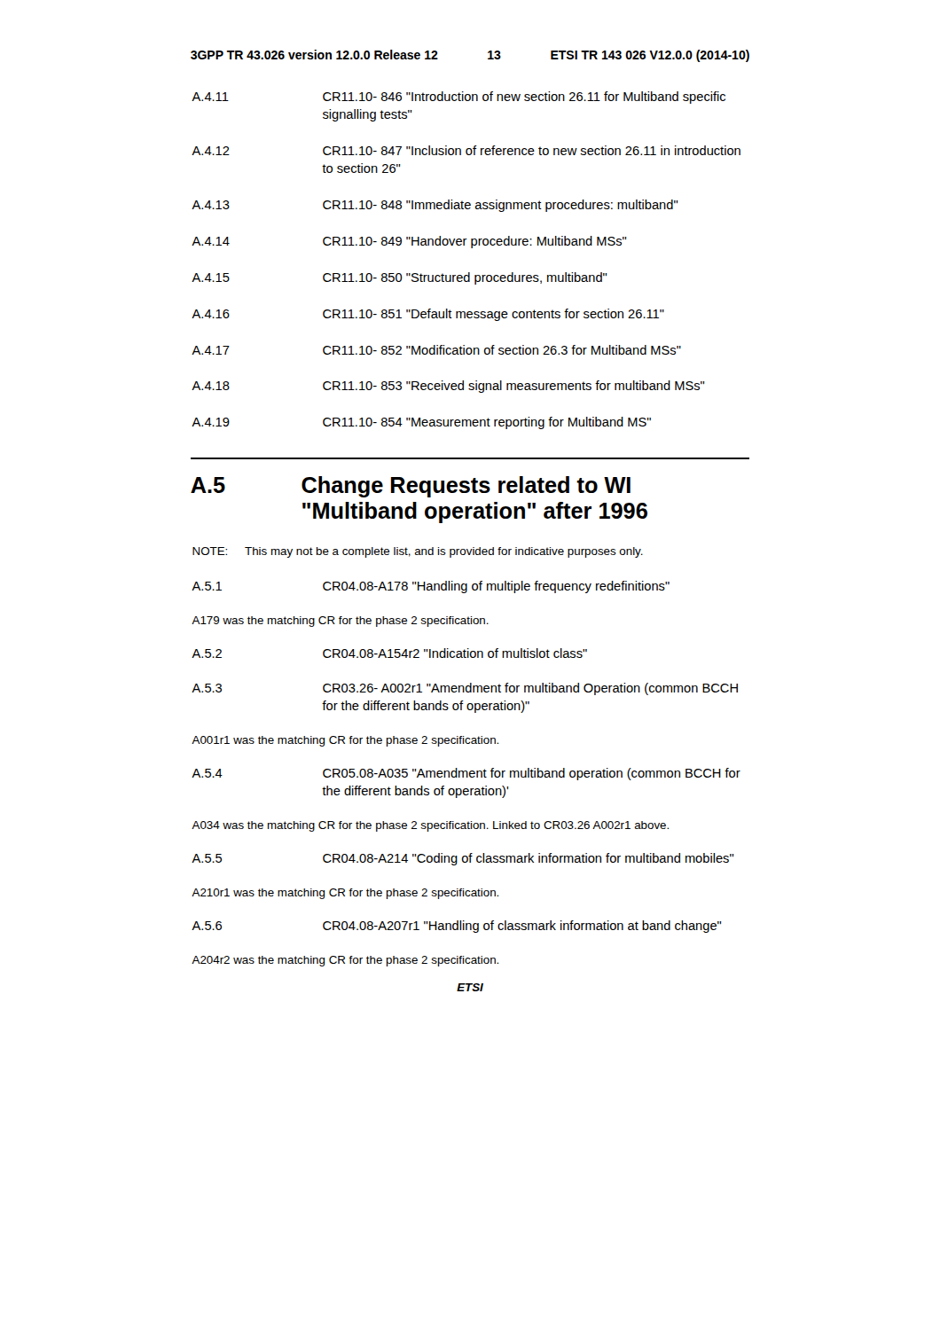3GPP TR 43.026 version 12.0.0 Release 12
13
ETSI TR 143 026 V12.0.0 (2014-10)
A.4.11
CR11.10- 846 "Introduction of new section 26.11 for Multiband specific signalling tests"
A.4.12
CR11.10- 847 "Inclusion of reference to new section 26.11 in introduction to section 26"
A.4.13
CR11.10- 848 "Immediate assignment procedures: multiband"
A.4.14
CR11.10- 849 "Handover procedure: Multiband MSs"
A.4.15
CR11.10- 850 "Structured procedures, multiband"
A.4.16
CR11.10- 851 "Default message contents for section 26.11"
A.4.17
CR11.10- 852 "Modification of section 26.3 for Multiband MSs"
A.4.18
CR11.10- 853 "Received signal measurements for multiband MSs"
A.4.19
CR11.10- 854 "Measurement reporting for Multiband MS"
A.5 Change Requests related to WI "Multiband operation" after 1996
NOTE:
This may not be a complete list, and is provided for indicative purposes only.
A.5.1
CR04.08-A178 "Handling of multiple frequency redefinitions"
A179 was the matching CR for the phase 2 specification.
A.5.2
CR04.08-A154r2 "Indication of multislot class"
A.5.3
CR03.26- A002r1 "Amendment for multiband Operation (common BCCH for the different bands of operation)"
A001r1 was the matching CR for the phase 2 specification.
A.5.4
CR05.08-A035 "Amendment for multiband operation (common BCCH for the different bands of operation)'
A034 was the matching CR for the phase 2 specification. Linked to CR03.26 A002r1 above.
A.5.5
CR04.08-A214 "Coding of classmark information for multiband mobiles"
A210r1 was the matching CR for the phase 2 specification.
A.5.6
CR04.08-A207r1 "Handling of classmark information at band change"
A204r2 was the matching CR for the phase 2 specification.
ETSI